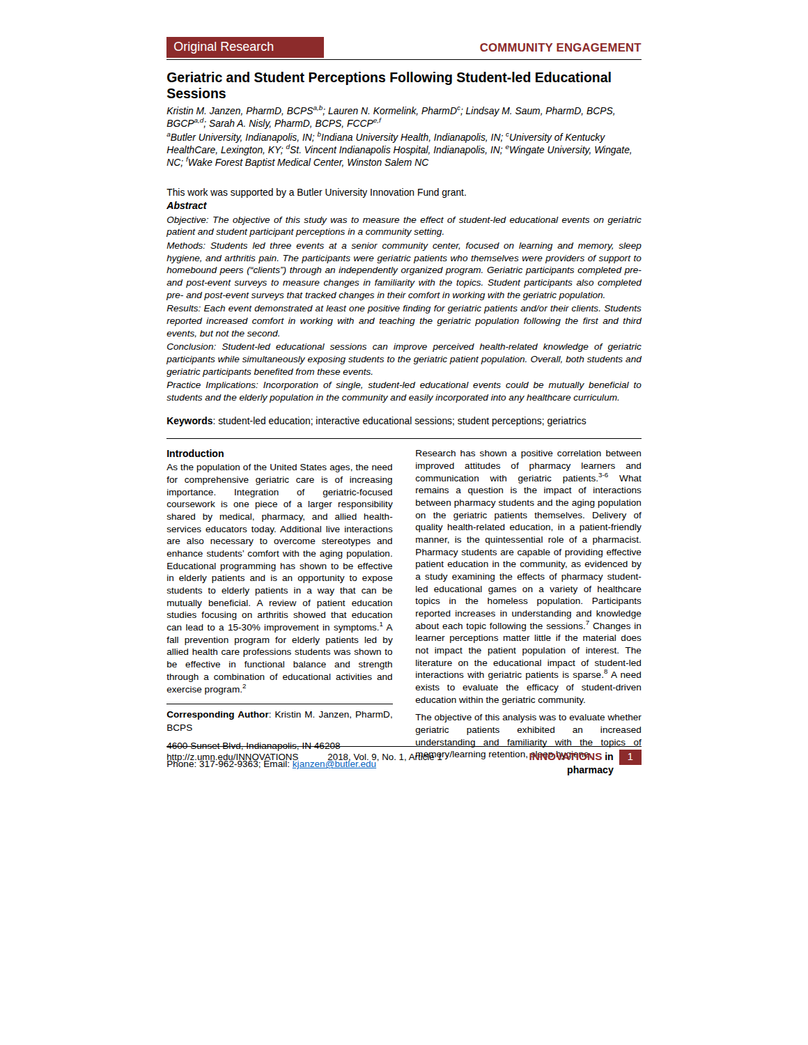Original Research
COMMUNITY ENGAGEMENT
Geriatric and Student Perceptions Following Student-led Educational Sessions
Kristin M. Janzen, PharmD, BCPSa,b; Lauren N. Kormelink, PharmDc; Lindsay M. Saum, PharmD, BCPS, BGCPa,d; Sarah A. Nisly, PharmD, BCPS, FCCPe,f
aButler University, Indianapolis, IN; bIndiana University Health, Indianapolis, IN; cUniversity of Kentucky HealthCare, Lexington, KY; dSt. Vincent Indianapolis Hospital, Indianapolis, IN; eWingate University, Wingate, NC; fWake Forest Baptist Medical Center, Winston Salem NC
This work was supported by a Butler University Innovation Fund grant.
Abstract
Objective: The objective of this study was to measure the effect of student-led educational events on geriatric patient and student participant perceptions in a community setting.
Methods: Students led three events at a senior community center, focused on learning and memory, sleep hygiene, and arthritis pain. The participants were geriatric patients who themselves were providers of support to homebound peers (“clients”) through an independently organized program. Geriatric participants completed pre- and post-event surveys to measure changes in familiarity with the topics. Student participants also completed pre- and post-event surveys that tracked changes in their comfort in working with the geriatric population.
Results: Each event demonstrated at least one positive finding for geriatric patients and/or their clients. Students reported increased comfort in working with and teaching the geriatric population following the first and third events, but not the second.
Conclusion: Student-led educational sessions can improve perceived health-related knowledge of geriatric participants while simultaneously exposing students to the geriatric patient population. Overall, both students and geriatric participants benefited from these events.
Practice Implications: Incorporation of single, student-led educational events could be mutually beneficial to students and the elderly population in the community and easily incorporated into any healthcare curriculum.
Keywords: student-led education; interactive educational sessions; student perceptions; geriatrics
Introduction
As the population of the United States ages, the need for comprehensive geriatric care is of increasing importance. Integration of geriatric-focused coursework is one piece of a larger responsibility shared by medical, pharmacy, and allied health-services educators today. Additional live interactions are also necessary to overcome stereotypes and enhance students’ comfort with the aging population. Educational programming has shown to be effective in elderly patients and is an opportunity to expose students to elderly patients in a way that can be mutually beneficial. A review of patient education studies focusing on arthritis showed that education can lead to a 15-30% improvement in symptoms.1 A fall prevention program for elderly patients led by allied health care professions students was shown to be effective in functional balance and strength through a combination of educational activities and exercise program.2
Corresponding Author: Kristin M. Janzen, PharmD, BCPS
4600 Sunset Blvd, Indianapolis, IN 46208
Phone: 317-962-9363; Email: kjanzen@butler.edu
Research has shown a positive correlation between improved attitudes of pharmacy learners and communication with geriatric patients.3-6 What remains a question is the impact of interactions between pharmacy students and the aging population on the geriatric patients themselves. Delivery of quality health-related education, in a patient-friendly manner, is the quintessential role of a pharmacist. Pharmacy students are capable of providing effective patient education in the community, as evidenced by a study examining the effects of pharmacy student-led educational games on a variety of healthcare topics in the homeless population. Participants reported increases in understanding and knowledge about each topic following the sessions.7 Changes in learner perceptions matter little if the material does not impact the patient population of interest. The literature on the educational impact of student-led interactions with geriatric patients is sparse.8 A need exists to evaluate the efficacy of student-driven education within the geriatric community.
The objective of this analysis was to evaluate whether geriatric patients exhibited an increased understanding and familiarity with the topics of memory/learning retention, sleep hygiene,
http://z.umn.edu/INNOVATIONS
2018, Vol. 9, No. 1, Article 1
INNOVATIONS in pharmacy
1